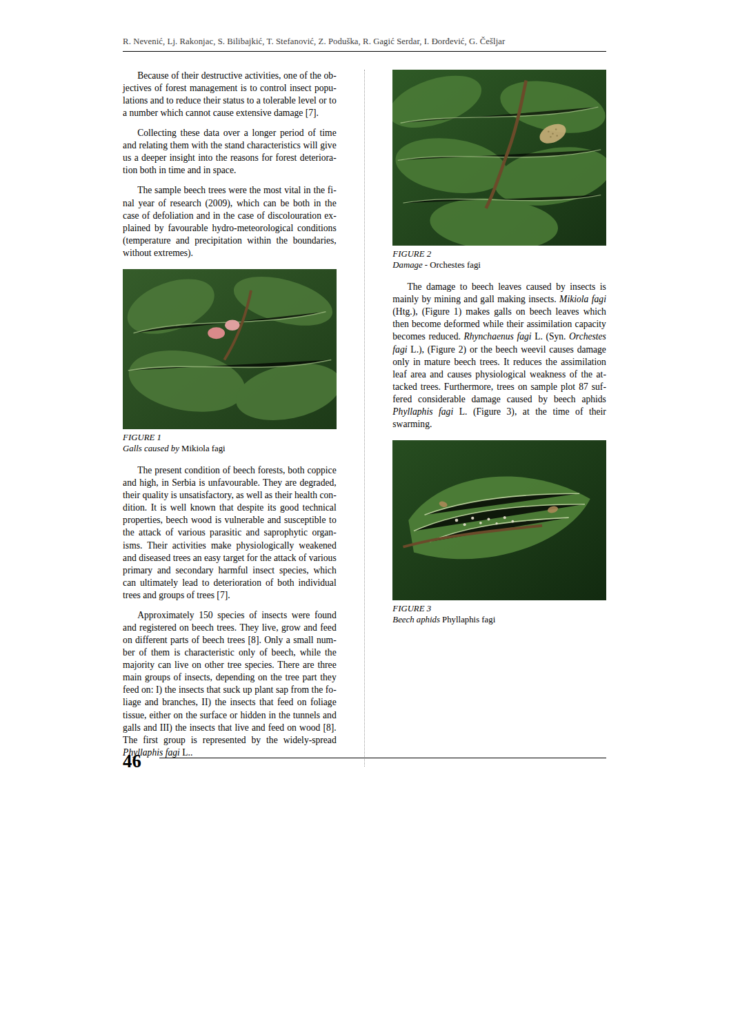R. Nevenić, Lj. Rakonjac, S. Bilibajkić, T. Stefanović, Z. Poduška, R. Gagić Serdar, I. Đorđević, G. Češljar
Because of their destructive activities, one of the objectives of forest management is to control insect populations and to reduce their status to a tolerable level or to a number which cannot cause extensive damage [7].
Collecting these data over a longer period of time and relating them with the stand characteristics will give us a deeper insight into the reasons for forest deterioration both in time and in space.
The sample beech trees were the most vital in the final year of research (2009), which can be both in the case of defoliation and in the case of discolouration explained by favourable hydro-meteorological conditions (temperature and precipitation within the boundaries, without extremes).
FIGURE 1
Galls caused by Mikiola fagi
The present condition of beech forests, both coppice and high, in Serbia is unfavourable. They are degraded, their quality is unsatisfactory, as well as their health condition. It is well known that despite its good technical properties, beech wood is vulnerable and susceptible to the attack of various parasitic and saprophytic organisms. Their activities make physiologically weakened and diseased trees an easy target for the attack of various primary and secondary harmful insect species, which can ultimately lead to deterioration of both individual trees and groups of trees [7].
Approximately 150 species of insects were found and registered on beech trees. They live, grow and feed on different parts of beech trees [8]. Only a small number of them is characteristic only of beech, while the majority can live on other tree species. There are three main groups of insects, depending on the tree part they feed on: I) the insects that suck up plant sap from the foliage and branches, II) the insects that feed on foliage tissue, either on the surface or hidden in the tunnels and galls and III) the insects that live and feed on wood [8]. The first group is represented by the widely-spread Phyllaphis fagi L..
FIGURE 2
Damage - Orchestes fagi
The damage to beech leaves caused by insects is mainly by mining and gall making insects. Mikiola fagi (Htg.), (Figure 1) makes galls on beech leaves which then become deformed while their assimilation capacity becomes reduced. Rhynchaenus fagi L. (Syn. Orchestes fagi L.), (Figure 2) or the beech weevil causes damage only in mature beech trees. It reduces the assimilation leaf area and causes physiological weakness of the attacked trees. Furthermore, trees on sample plot 87 suffered considerable damage caused by beech aphids Phyllaphis fagi L. (Figure 3), at the time of their swarming.
FIGURE 3
Beech aphids Phyllaphis fagi
46